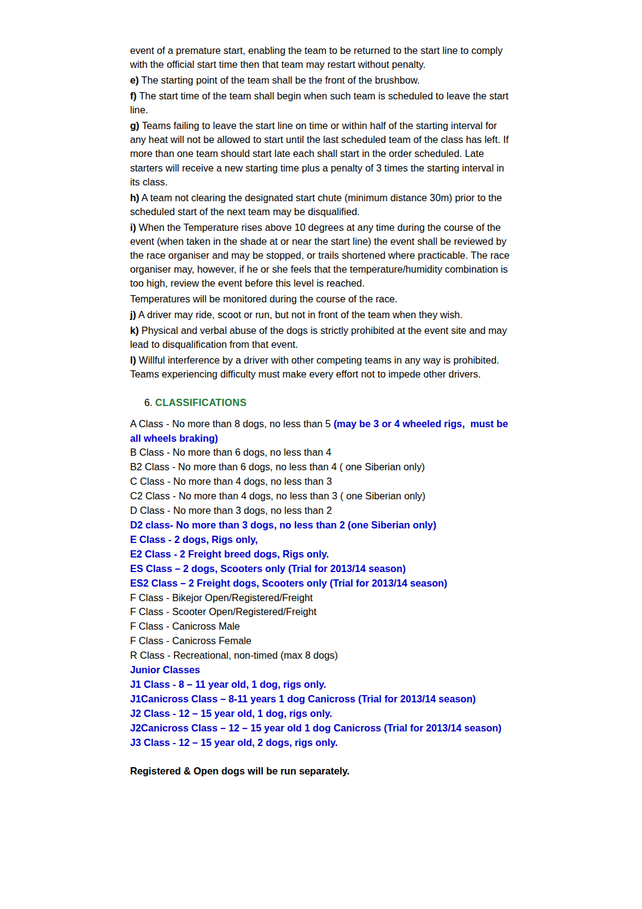event of a premature start, enabling the team to be returned to the start line to comply with the official start time then that team may restart without penalty.
e) The starting point of the team shall be the front of the brushbow.
f) The start time of the team shall begin when such team is scheduled to leave the start line.
g) Teams failing to leave the start line on time or within half of the starting interval for any heat will not be allowed to start until the last scheduled team of the class has left. If more than one team should start late each shall start in the order scheduled. Late starters will receive a new starting time plus a penalty of 3 times the starting interval in its class.
h) A team not clearing the designated start chute (minimum distance 30m) prior to the scheduled start of the next team may be disqualified.
i) When the Temperature rises above 10 degrees at any time during the course of the event (when taken in the shade at or near the start line) the event shall be reviewed by the race organiser and may be stopped, or trails shortened where practicable. The race organiser may, however, if he or she feels that the temperature/humidity combination is too high, review the event before this level is reached.
Temperatures will be monitored during the course of the race.
j) A driver may ride, scoot or run, but not in front of the team when they wish.
k) Physical and verbal abuse of the dogs is strictly prohibited at the event site and may lead to disqualification from that event.
l) Willful interference by a driver with other competing teams in any way is prohibited. Teams experiencing difficulty must make every effort not to impede other drivers.
CLASSIFICATIONS
A Class - No more than 8 dogs, no less than 5 (may be 3 or 4 wheeled rigs, must be all wheels braking)
B Class - No more than 6 dogs, no less than 4
B2 Class - No more than 6 dogs, no less than 4 ( one Siberian only)
C Class - No more than 4 dogs, no less than 3
C2 Class - No more than 4 dogs, no less than 3 ( one Siberian only)
D Class - No more than 3 dogs, no less than 2
D2 class- No more than 3 dogs, no less than 2 (one Siberian only)
E Class - 2 dogs, Rigs only,
E2 Class - 2 Freight breed dogs, Rigs only.
ES Class – 2 dogs, Scooters only (Trial for 2013/14 season)
ES2 Class – 2 Freight dogs, Scooters only (Trial for 2013/14 season)
F Class - Bikejor Open/Registered/Freight
F Class - Scooter Open/Registered/Freight
F Class - Canicross Male
F Class - Canicross Female
R Class - Recreational, non-timed (max 8 dogs)
Junior Classes
J1 Class - 8 – 11 year old, 1 dog, rigs only.
J1Canicross Class – 8-11 years 1 dog Canicross (Trial for 2013/14 season)
J2 Class - 12 – 15 year old, 1 dog, rigs only.
J2Canicross Class – 12 – 15 year old 1 dog Canicross (Trial for 2013/14 season)
J3 Class - 12 – 15 year old, 2 dogs, rigs only.
Registered & Open dogs will be run separately.